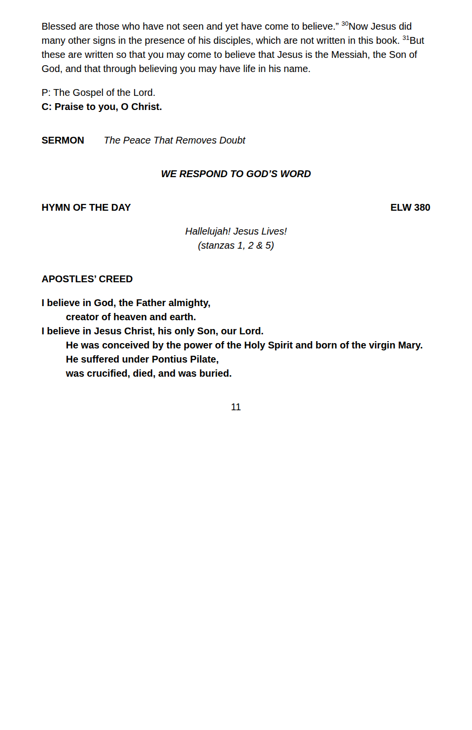Blessed are those who have not seen and yet have come to believe.” 30Now Jesus did many other signs in the presence of his disciples, which are not written in this book. 31But these are written so that you may come to believe that Jesus is the Messiah, the Son of God, and that through believing you may have life in his name.
P: The Gospel of the Lord.
C: Praise to you, O Christ.
SERMON The Peace That Removes Doubt
WE RESPOND TO GOD’S WORD
HYMN OF THE DAY ELW 380
Hallelujah! Jesus Lives!
(stanzas 1, 2 & 5)
APOSTLES’ CREED
I believe in God, the Father almighty, creator of heaven and earth. I believe in Jesus Christ, his only Son, our Lord. He was conceived by the power of the Holy Spirit and born of the virgin Mary. He suffered under Pontius Pilate, was crucified, died, and was buried.
11